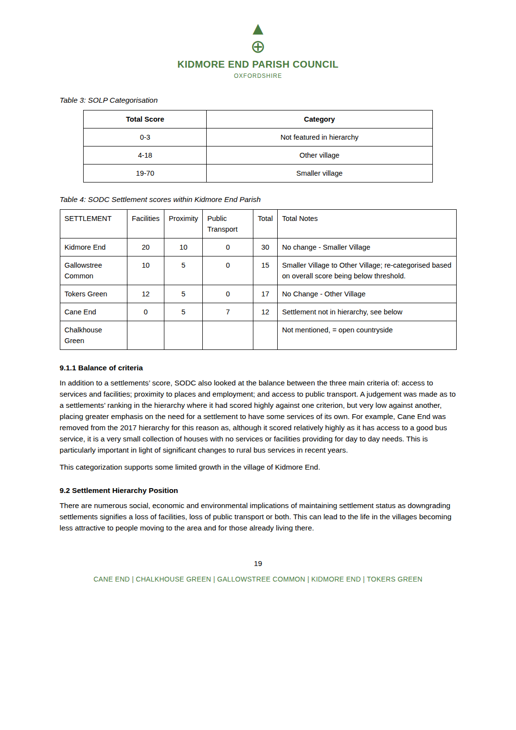▲
⊕
KIDMORE END PARISH COUNCIL
OXFORDSHIRE
Table 3: SOLP Categorisation
| Total Score | Category |
| --- | --- |
| 0-3 | Not featured in hierarchy |
| 4-18 | Other village |
| 19-70 | Smaller village |
Table 4: SODC Settlement scores within Kidmore End Parish
| SETTLEMENT | Facilities | Proximity | Public Transport | Total | Total Notes |
| --- | --- | --- | --- | --- | --- |
| Kidmore End | 20 | 10 | 0 | 30 | No change - Smaller Village |
| Gallowstree Common | 10 | 5 | 0 | 15 | Smaller Village to Other Village; re-categorised based on overall score being below threshold. |
| Tokers Green | 12 | 5 | 0 | 17 | No Change - Other Village |
| Cane End | 0 | 5 | 7 | 12 | Settlement not in hierarchy, see below |
| Chalkhouse Green | | | | | Not mentioned, = open countryside |
9.1.1 Balance of criteria
In addition to a settlements’ score, SODC also looked at the balance between the three main criteria of: access to services and facilities; proximity to places and employment; and access to public transport. A judgement was made as to a settlements’ ranking in the hierarchy where it had scored highly against one criterion, but very low against another, placing greater emphasis on the need for a settlement to have some services of its own. For example, Cane End was removed from the 2017 hierarchy for this reason as, although it scored relatively highly as it has access to a good bus service, it is a very small collection of houses with no services or facilities providing for day to day needs. This is particularly important in light of significant changes to rural bus services in recent years.
This categorization supports some limited growth in the village of Kidmore End.
9.2 Settlement Hierarchy Position
There are numerous social, economic and environmental implications of maintaining settlement status as downgrading settlements signifies a loss of facilities, loss of public transport or both. This can lead to the life in the villages becoming less attractive to people moving to the area and for those already living there.
19
CANE END | CHALKHOUSE GREEN | GALLOWSTREE COMMON | KIDMORE END | TOKERS GREEN